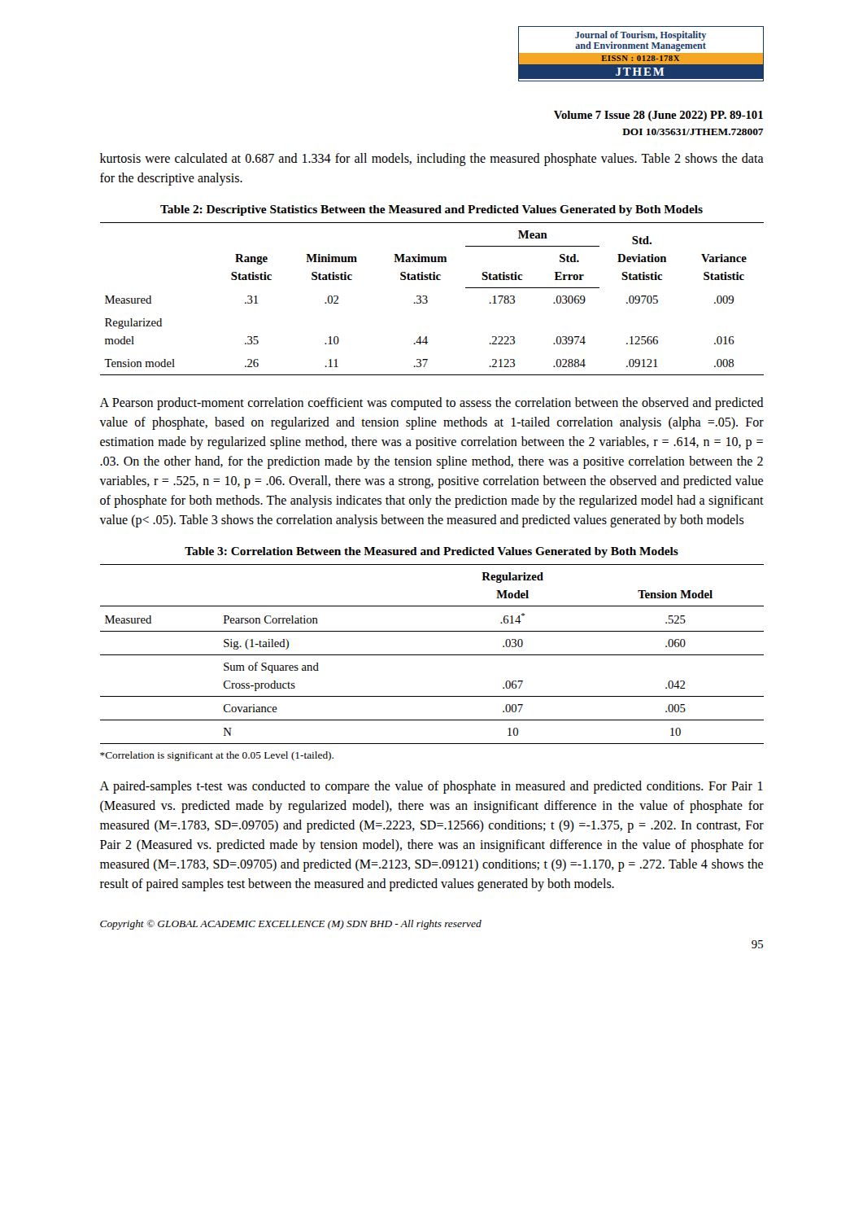Journal of Tourism, Hospitality
and Environment Management
EISSN : 0128-178X
JTHEM
Volume 7 Issue 28 (June 2022) PP. 89-101
DOI 10/35631/JTHEM.728007
kurtosis were calculated at 0.687 and 1.334 for all models, including the measured phosphate values. Table 2 shows the data for the descriptive analysis.
Table 2: Descriptive Statistics Between the Measured and Predicted Values Generated by Both Models
| | Range Statistic | Minimum Statistic | Maximum Statistic | Mean | Std. Deviation Statistic | Variance Statistic |
| --- | --- | --- | --- | --- | --- | --- |
| Statistic | Std. Error |
| Measured | .31 | .02 | .33 | .1783 | .03069 | .09705 | .009 |
| Regularized model | .35 | .10 | .44 | .2223 | .03974 | .12566 | .016 |
| Tension model | .26 | .11 | .37 | .2123 | .02884 | .09121 | .008 |
A Pearson product-moment correlation coefficient was computed to assess the correlation between the observed and predicted value of phosphate, based on regularized and tension spline methods at 1-tailed correlation analysis (alpha =.05). For estimation made by regularized spline method, there was a positive correlation between the 2 variables, r = .614, n = 10, p = .03. On the other hand, for the prediction made by the tension spline method, there was a positive correlation between the 2 variables, r = .525, n = 10, p = .06. Overall, there was a strong, positive correlation between the observed and predicted value of phosphate for both methods. The analysis indicates that only the prediction made by the regularized model had a significant value (p< .05). Table 3 shows the correlation analysis between the measured and predicted values generated by both models
Table 3: Correlation Between the Measured and Predicted Values Generated by Both Models
| | Regularized Model | Tension Model |
| --- | --- | --- |
| Measured | Pearson Correlation | .614 * | .525 |
| | Sig. (1-tailed) | .030 | .060 |
| | Sum of Squares and Cross-products | .067 | .042 |
| | Covariance | .007 | .005 |
| | N | 10 | 10 |
*Correlation is significant at the 0.05 Level (1-tailed).
A paired-samples t-test was conducted to compare the value of phosphate in measured and predicted conditions. For Pair 1 (Measured vs. predicted made by regularized model), there was an insignificant difference in the value of phosphate for measured (M=.1783, SD=.09705) and predicted (M=.2223, SD=.12566) conditions; t (9) =-1.375, p = .202. In contrast, For Pair 2 (Measured vs. predicted made by tension model), there was an insignificant difference in the value of phosphate for measured (M=.1783, SD=.09705) and predicted (M=.2123, SD=.09121) conditions; t (9) =-1.170, p = .272. Table 4 shows the result of paired samples test between the measured and predicted values generated by both models.
Copyright © GLOBAL ACADEMIC EXCELLENCE (M) SDN BHD - All rights reserved
95